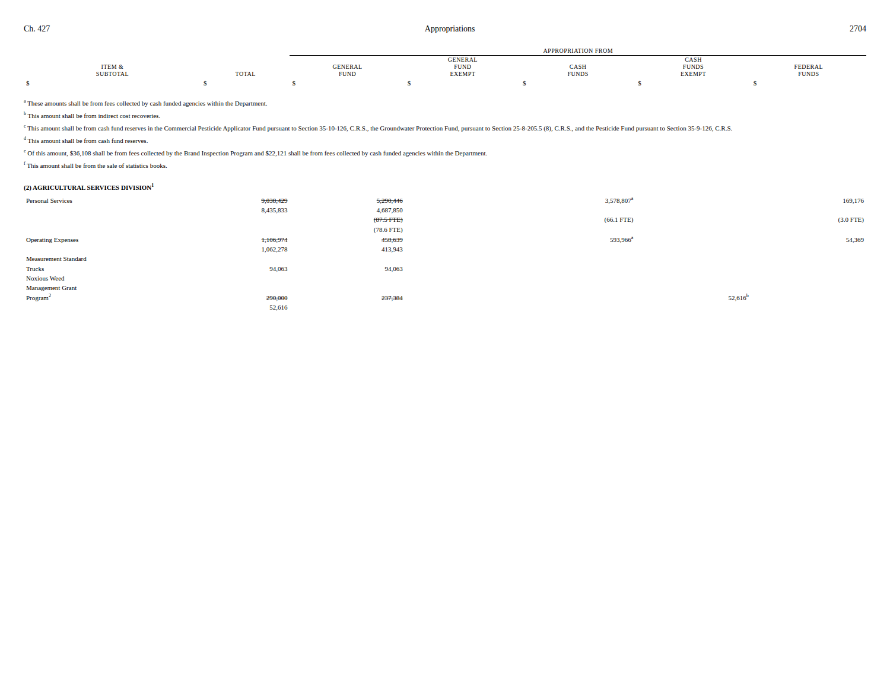Ch. 427
Appropriations
2704
| | | APPROPRIATION FROM |
| ITEM & SUBTOTAL | TOTAL | GENERAL FUND | GENERAL FUND EXEMPT | CASH FUNDS | CASH FUNDS EXEMPT | FEDERAL FUNDS |
| $ | $ | $ | $ | $ | $ | $ |
a These amounts shall be from fees collected by cash funded agencies within the Department.
b This amount shall be from indirect cost recoveries.
c This amount shall be from cash fund reserves in the Commercial Pesticide Applicator Fund pursuant to Section 35-10-126, C.R.S., the Groundwater Protection Fund, pursuant to Section 25-8-205.5 (8), C.R.S., and the Pesticide Fund pursuant to Section 35-9-126, C.R.S.
d This amount shall be from cash fund reserves.
e Of this amount, $36,108 shall be from fees collected by the Brand Inspection Program and $22,121 shall be from fees collected by cash funded agencies within the Department.
f This amount shall be from the sale of statistics books.
(2) AGRICULTURAL SERVICES DIVISION1
| Personal Services | 9,038,429 | 5,290,446 | | 3,578,807 a | | 169,176 |
| | 8,435,833 | 4,687,850 | | | | |
| | | (87.5 FTE) | | (66.1 FTE) | | (3.0 FTE) |
| | | (78.6 FTE) | | | | |
| Operating Expenses | 1,106,974 | 458,639 | | 593,966 a | | 54,369 |
| | 1,062,278 | 413,943 | | | | |
| Measurement Standard | | | | | | |
| Trucks | 94,063 | 94,063 | | | | |
| Noxious Weed | | | | | | |
| Management Grant | | | | | | |
| Program 2 | 290,000 | 237,384 | | | 52,616 b | |
| | 52,616 | | | | | |